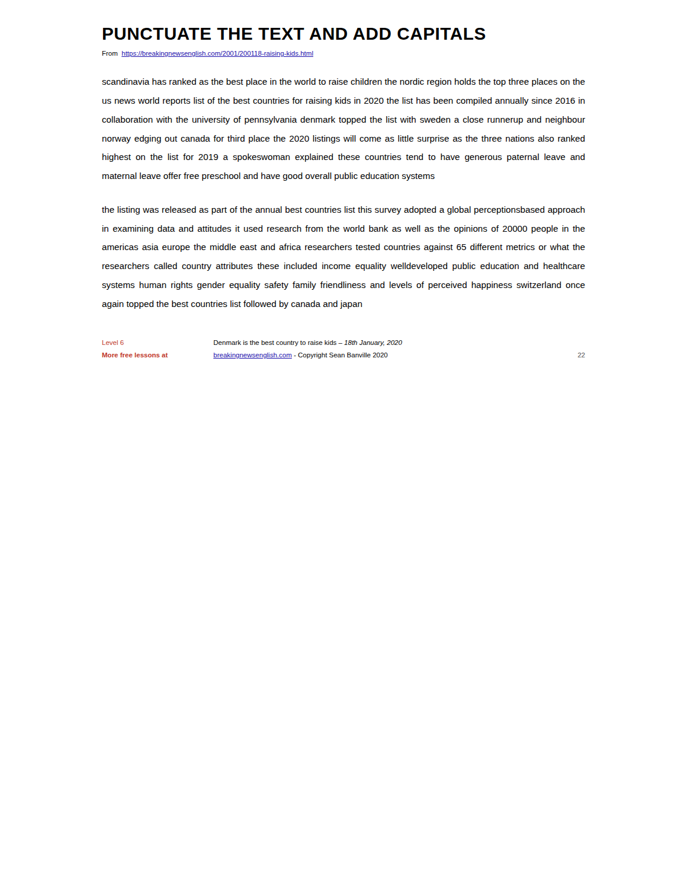PUNCTUATE THE TEXT AND ADD CAPITALS
From https://breakingnewsenglish.com/2001/200118-raising-kids.html
scandinavia has ranked as the best place in the world to raise children the nordic region holds the top three places on the us news world reports list of the best countries for raising kids in 2020 the list has been compiled annually since 2016 in collaboration with the university of pennsylvania denmark topped the list with sweden a close runnerup and neighbour norway edging out canada for third place the 2020 listings will come as little surprise as the three nations also ranked highest on the list for 2019 a spokeswoman explained these countries tend to have generous paternal leave and maternal leave offer free preschool and have good overall public education systems
the listing was released as part of the annual best countries list this survey adopted a global perceptionsbased approach in examining data and attitudes it used research from the world bank as well as the opinions of 20000 people in the americas asia europe the middle east and africa researchers tested countries against 65 different metrics or what the researchers called country attributes these included income equality welldeveloped public education and healthcare systems human rights gender equality safety family friendliness and levels of perceived happiness switzerland once again topped the best countries list followed by canada and japan
| Level 6 | Denmark is the best country to raise kids – 18th January, 2020 | |
| More free lessons at | breakingnewsenglish.com - Copyright Sean Banville 2020 | 22 |